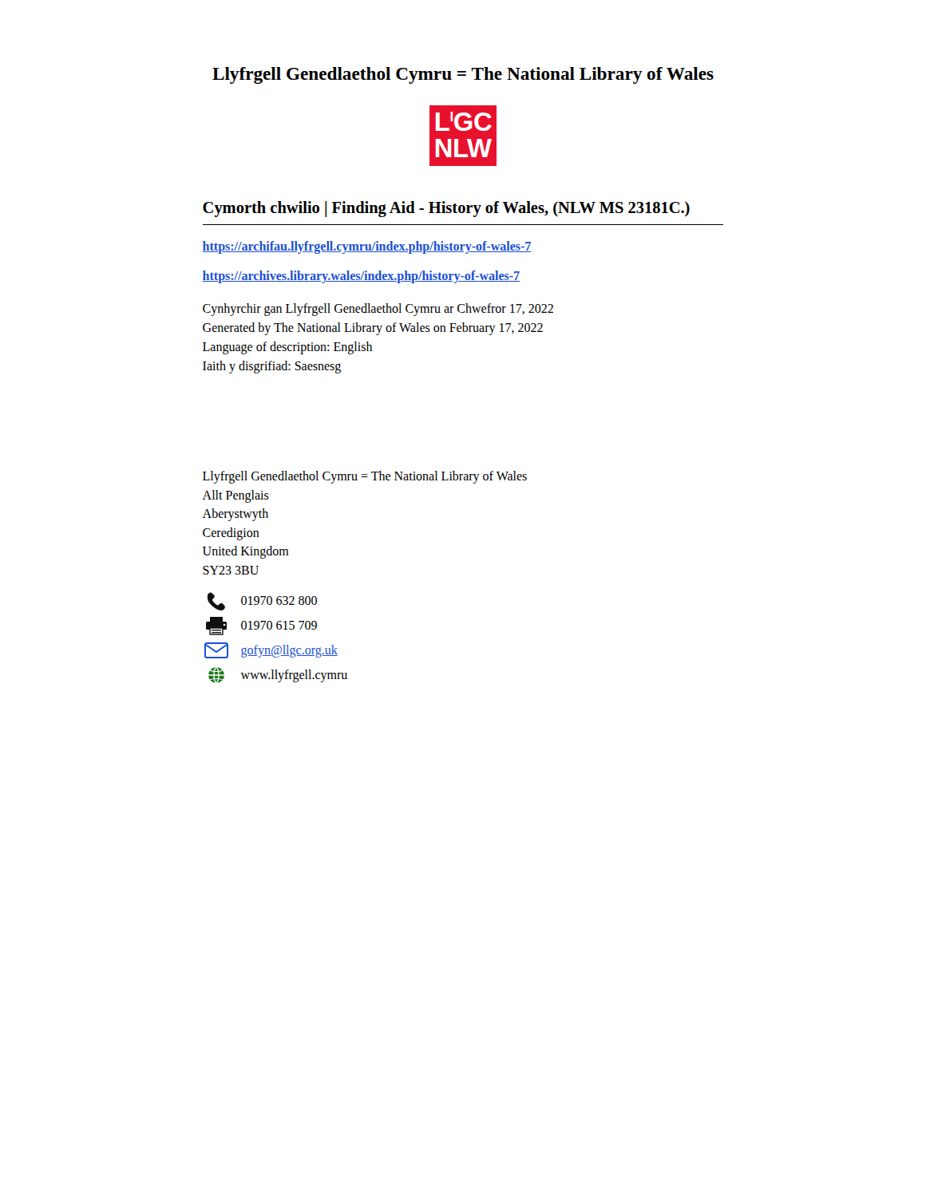Llyfrgell Genedlaethol Cymru = The National Library of Wales
LlGC NLW
Cymorth chwilio | Finding Aid - History of Wales, (NLW MS 23181C.)
https://archifau.llyfrgell.cymru/index.php/history-of-wales-7
https://archives.library.wales/index.php/history-of-wales-7
Cynhyrchir gan Llyfrgell Genedlaethol Cymru ar Chwefror 17, 2022
Generated by The National Library of Wales on February 17, 2022
Language of description: English
Iaith y disgrifiad: Saesnesg
Llyfrgell Genedlaethol Cymru = The National Library of Wales
Allt Penglais
Aberystwyth
Ceredigion
United Kingdom
SY23 3BU
01970 632 800
01970 615 709
gofyn@llgc.org.uk
www.llyfrgell.cymru